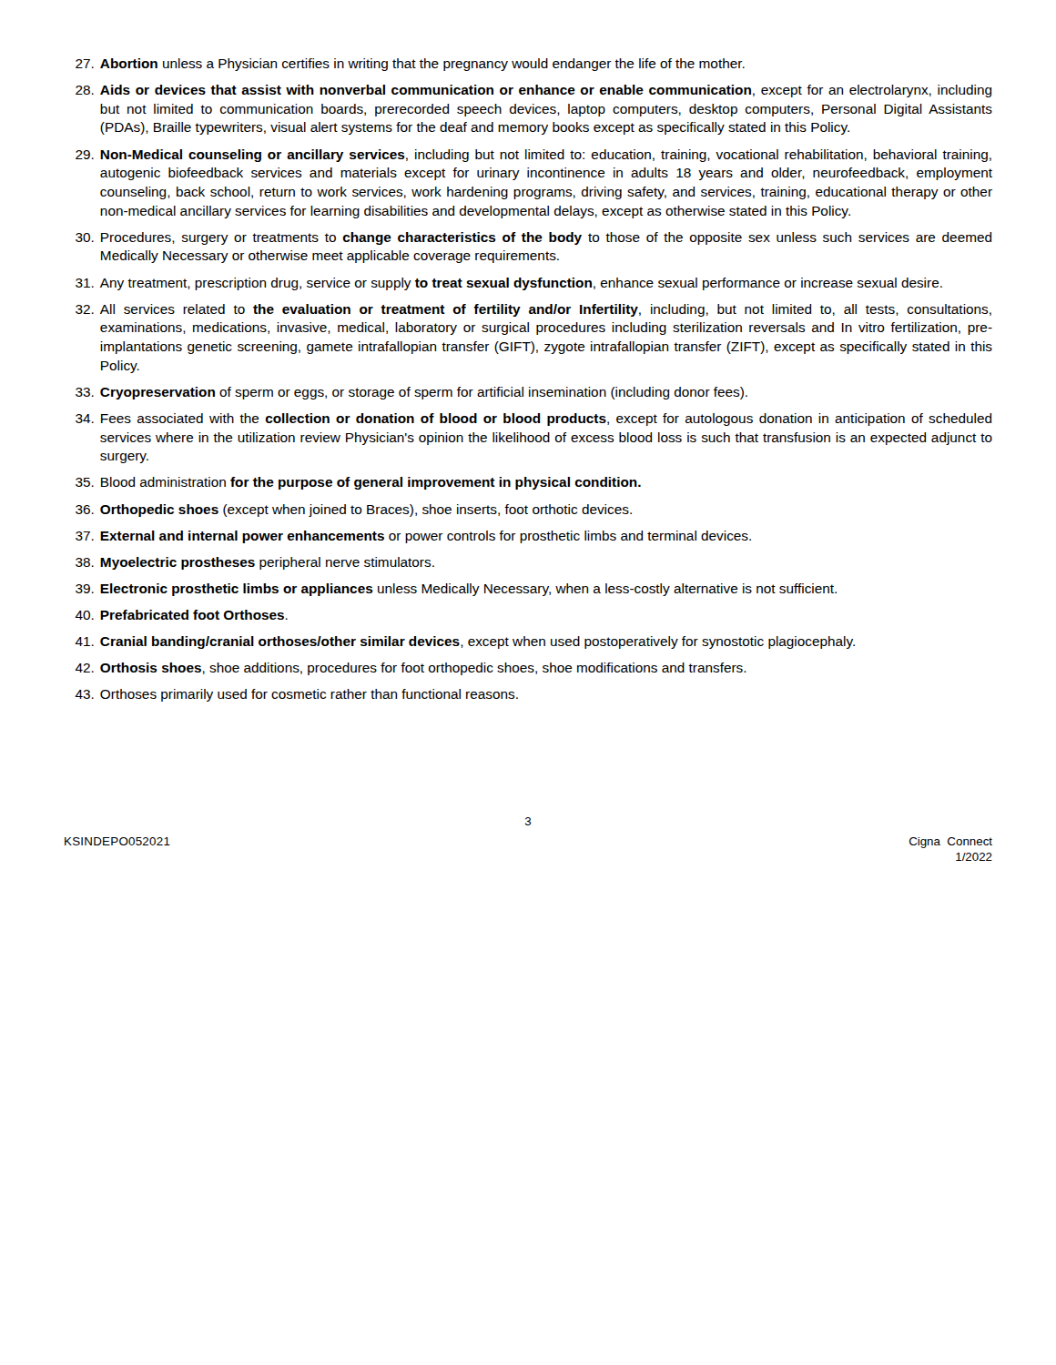27. Abortion unless a Physician certifies in writing that the pregnancy would endanger the life of the mother.
28. Aids or devices that assist with nonverbal communication or enhance or enable communication, except for an electrolarynx, including but not limited to communication boards, prerecorded speech devices, laptop computers, desktop computers, Personal Digital Assistants (PDAs), Braille typewriters, visual alert systems for the deaf and memory books except as specifically stated in this Policy.
29. Non-Medical counseling or ancillary services, including but not limited to: education, training, vocational rehabilitation, behavioral training, autogenic biofeedback services and materials except for urinary incontinence in adults 18 years and older, neurofeedback, employment counseling, back school, return to work services, work hardening programs, driving safety, and services, training, educational therapy or other non-medical ancillary services for learning disabilities and developmental delays, except as otherwise stated in this Policy.
30. Procedures, surgery or treatments to change characteristics of the body to those of the opposite sex unless such services are deemed Medically Necessary or otherwise meet applicable coverage requirements.
31. Any treatment, prescription drug, service or supply to treat sexual dysfunction, enhance sexual performance or increase sexual desire.
32. All services related to the evaluation or treatment of fertility and/or Infertility, including, but not limited to, all tests, consultations, examinations, medications, invasive, medical, laboratory or surgical procedures including sterilization reversals and In vitro fertilization, pre-implantations genetic screening, gamete intrafallopian transfer (GIFT), zygote intrafallopian transfer (ZIFT), except as specifically stated in this Policy.
33. Cryopreservation of sperm or eggs, or storage of sperm for artificial insemination (including donor fees).
34. Fees associated with the collection or donation of blood or blood products, except for autologous donation in anticipation of scheduled services where in the utilization review Physician's opinion the likelihood of excess blood loss is such that transfusion is an expected adjunct to surgery.
35. Blood administration for the purpose of general improvement in physical condition.
36. Orthopedic shoes (except when joined to Braces), shoe inserts, foot orthotic devices.
37. External and internal power enhancements or power controls for prosthetic limbs and terminal devices.
38. Myoelectric prostheses peripheral nerve stimulators.
39. Electronic prosthetic limbs or appliances unless Medically Necessary, when a less-costly alternative is not sufficient.
40. Prefabricated foot Orthoses.
41. Cranial banding/cranial orthoses/other similar devices, except when used postoperatively for synostotic plagiocephaly.
42. Orthosis shoes, shoe additions, procedures for foot orthopedic shoes, shoe modifications and transfers.
43. Orthoses primarily used for cosmetic rather than functional reasons.
3
KSINDEPO052021
Cigna Connect
1/2022